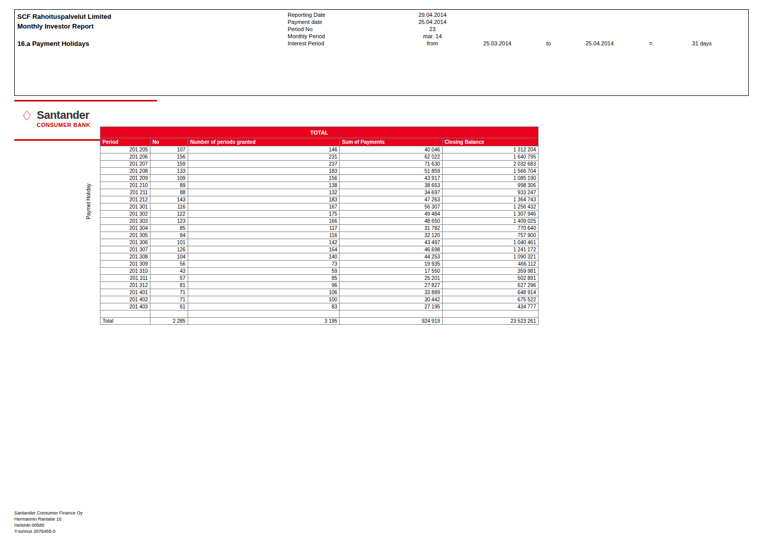SCF Rahoituspalvelut Limited Monthly Investor Report
16.a Payment Holidays
| Reporting Date | 29.04.2014 | | | | |
| Payment date | 25.04.2014 | | | | |
| Period No | 23 | | | | |
| Monthly Period | mar. 14 | | | | |
| Interest Period | from | 25.03.2014 | to | 25.04.2014 | = | 31 days |
♢
Santander
CONSUMER BANK
Paymet Holiday
| TOTAL |
| --- |
| Period | No | Number of periods granted | Sum of Payments | Closing Balance |
| 201 205 | 107 | 146 | 40 046 | 1 312 204 |
| 201 206 | 156 | 231 | 62 022 | 1 640 795 |
| 201 207 | 159 | 237 | 71 630 | 2 032 683 |
| 201 208 | 133 | 183 | 51 859 | 1 566 704 |
| 201 209 | 109 | 156 | 43 917 | 1 085 190 |
| 201 210 | 89 | 138 | 38 653 | 998 306 |
| 201 211 | 88 | 132 | 34 697 | 933 247 |
| 201 212 | 143 | 183 | 47 263 | 1 364 743 |
| 201 301 | 116 | 167 | 56 307 | 1 256 432 |
| 201 302 | 122 | 175 | 49 484 | 1 307 946 |
| 201 303 | 123 | 166 | 48 650 | 1 409 025 |
| 201 304 | 85 | 117 | 31 782 | 770 640 |
| 201 305 | 84 | 116 | 32 120 | 757 900 |
| 201 306 | 101 | 142 | 43 497 | 1 040 461 |
| 201 307 | 126 | 164 | 46 698 | 1 241 172 |
| 201 308 | 104 | 140 | 44 253 | 1 090 321 |
| 201 309 | 56 | 73 | 19 935 | 466 112 |
| 201 310 | 43 | 59 | 17 550 | 359 981 |
| 201 311 | 57 | 85 | 25 201 | 502 891 |
| 201 312 | 81 | 96 | 27 827 | 627 296 |
| 201 401 | 71 | 106 | 33 889 | 648 914 |
| 201 402 | 71 | 100 | 30 442 | 675 522 |
| 201 403 | 61 | 83 | 27 195 | 434 777 |
| Total | 2 285 | 3 195 | 924 919 | 23 523 261 |
Santander Consumer Finance Oy
Hermannin Rantatie 10
Helsinki 00580
Y-tunnus 2076455-0